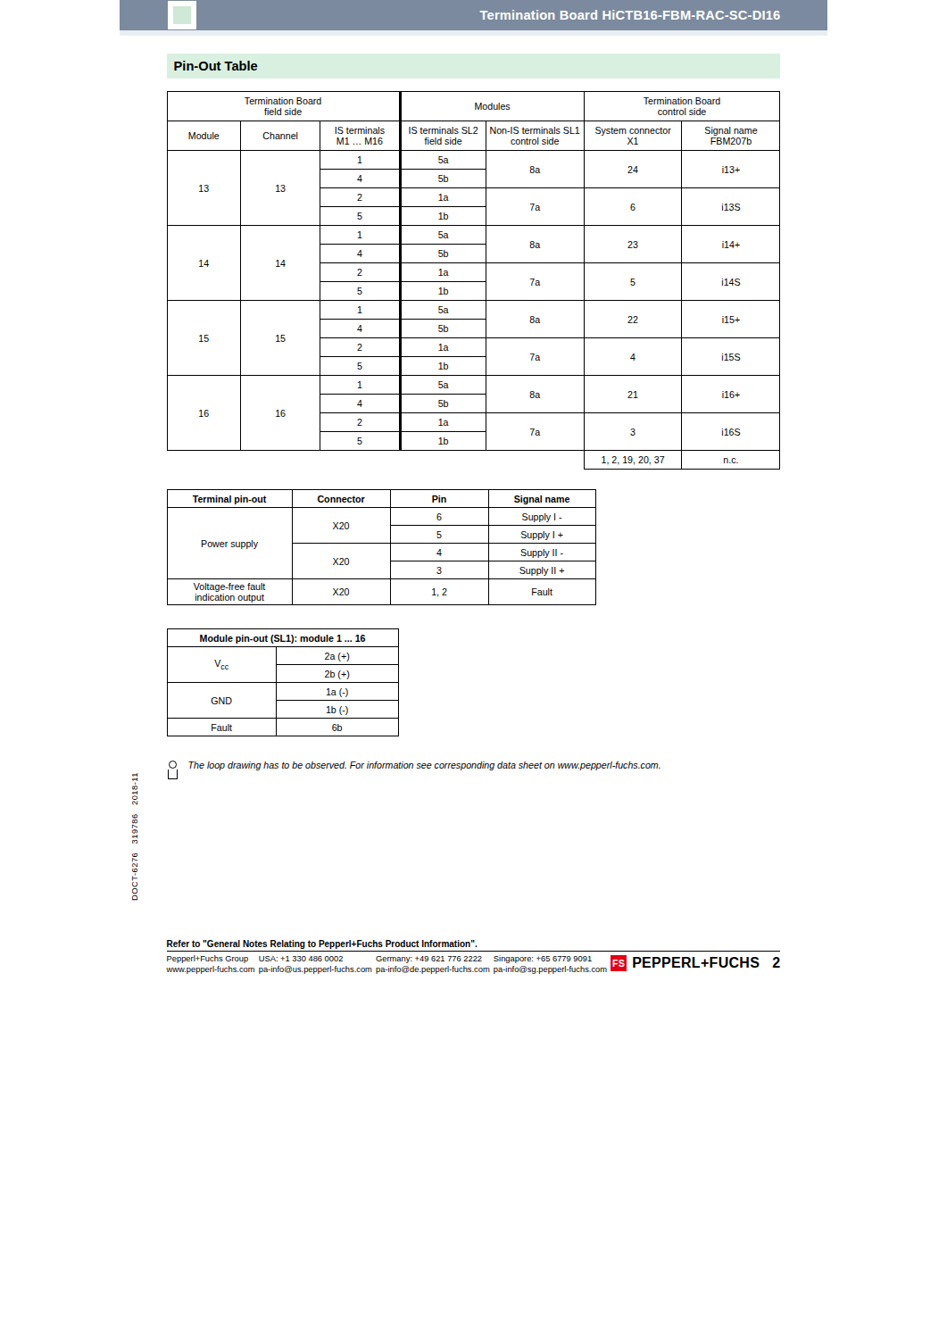Termination Board HiCTB16-FBM-RAC-SC-DI16
Pin-Out Table
| Termination Board field side | Modules | Termination Board control side |
| --- | --- | --- |
| Module | Channel | IS terminals M1 … M16 | IS terminals SL2 field side | Non-IS terminals SL1 control side | System connector X1 | Signal name FBM207b |
| 13 | 13 | 1 | 5a | 8a | 24 | i13+ |
| 4 | 5b |
| 2 | 1a | 7a | 6 | i13S |
| 5 | 1b |
| 14 | 14 | 1 | 5a | 8a | 23 | i14+ |
| 4 | 5b |
| 2 | 1a | 7a | 5 | i14S |
| 5 | 1b |
| 15 | 15 | 1 | 5a | 8a | 22 | i15+ |
| 4 | 5b |
| 2 | 1a | 7a | 4 | i15S |
| 5 | 1b |
| 16 | 16 | 1 | 5a | 8a | 21 | i16+ |
| 4 | 5b |
| 2 | 1a | 7a | 3 | i16S |
| 5 | 1b |
| | | | | | 1, 2, 19, 20, 37 | n.c. |
| Terminal pin-out | Connector | Pin | Signal name |
| --- | --- | --- | --- |
| Power supply | X20 | 6 | Supply I - |
| 5 | Supply I + |
| X20 | 4 | Supply II - |
| 3 | Supply II + |
| Voltage-free fault indication output | X20 | 1, 2 | Fault |
| Module pin-out (SL1): module 1 ... 16 |
| --- |
| V cc | 2a (+) |
| 2b (+) |
| GND | 1a (-) |
| 1b (-) |
| Fault | 6b |
The loop drawing has to be observed. For information see corresponding data sheet on www.pepperl-fuchs.com.
DOCT-6276 319786 2018-11
Refer to "General Notes Relating to Pepperl+Fuchs Product Information".
Pepperl+Fuchs Group
www.pepperl-fuchs.com
USA: +1 330 486 0002
pa-info@us.pepperl-fuchs.com
Germany: +49 621 776 2222
pa-info@de.pepperl-fuchs.com
Singapore: +65 6779 9091
pa-info@sg.pepperl-fuchs.com
FS PEPPERL+FUCHS 2